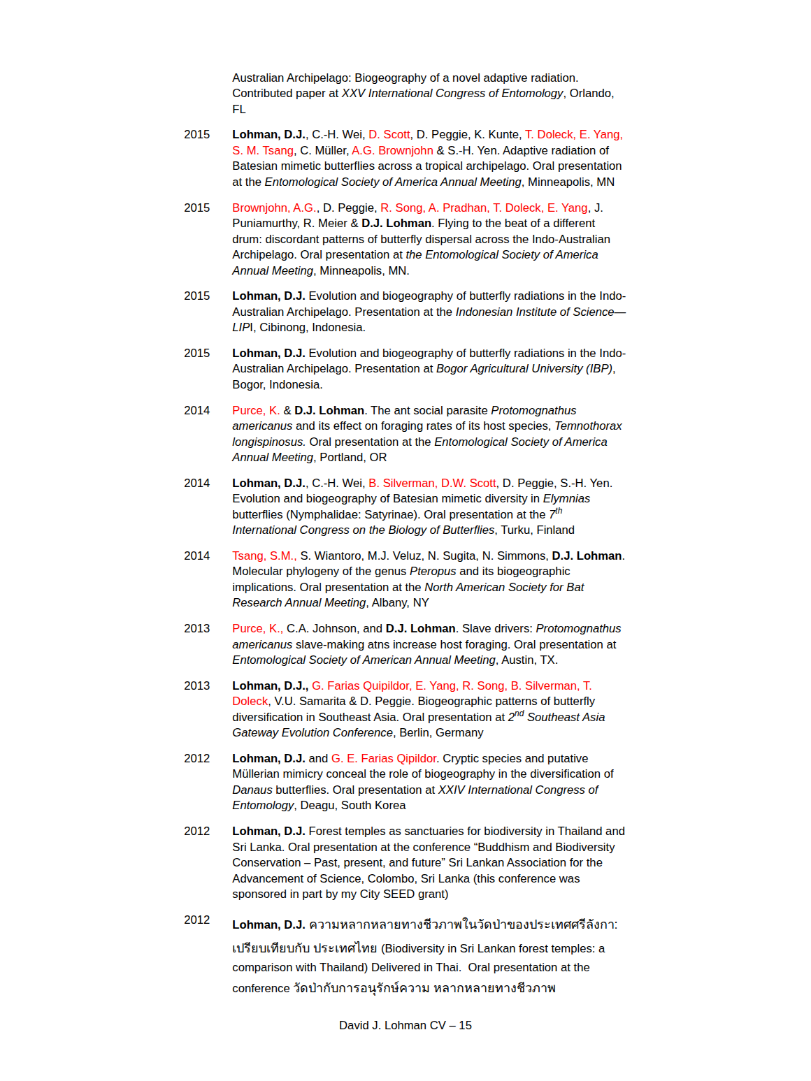Australian Archipelago: Biogeography of a novel adaptive radiation. Contributed paper at XXV International Congress of Entomology, Orlando, FL
2015
Lohman, D.J., C.-H. Wei, D. Scott, D. Peggie, K. Kunte, T. Doleck, E. Yang, S. M. Tsang, C. Müller, A.G. Brownjohn & S.-H. Yen. Adaptive radiation of Batesian mimetic butterflies across a tropical archipelago. Oral presentation at the Entomological Society of America Annual Meeting, Minneapolis, MN
2015
Brownjohn, A.G., D. Peggie, R. Song, A. Pradhan, T. Doleck, E. Yang, J. Puniamurthy, R. Meier & D.J. Lohman. Flying to the beat of a different drum: discordant patterns of butterfly dispersal across the Indo-Australian Archipelago. Oral presentation at the Entomological Society of America Annual Meeting, Minneapolis, MN.
2015
Lohman, D.J. Evolution and biogeography of butterfly radiations in the Indo-Australian Archipelago. Presentation at the Indonesian Institute of Science—LIPI, Cibinong, Indonesia.
2015
Lohman, D.J. Evolution and biogeography of butterfly radiations in the Indo-Australian Archipelago. Presentation at Bogor Agricultural University (IBP), Bogor, Indonesia.
2014
Purce, K. & D.J. Lohman. The ant social parasite Protomognathus americanus and its effect on foraging rates of its host species, Temnothorax longispinosus. Oral presentation at the Entomological Society of America Annual Meeting, Portland, OR
2014
Lohman, D.J., C.-H. Wei, B. Silverman, D.W. Scott, D. Peggie, S.-H. Yen. Evolution and biogeography of Batesian mimetic diversity in Elymnias butterflies (Nymphalidae: Satyrinae). Oral presentation at the 7th International Congress on the Biology of Butterflies, Turku, Finland
2014
Tsang, S.M., S. Wiantoro, M.J. Veluz, N. Sugita, N. Simmons, D.J. Lohman. Molecular phylogeny of the genus Pteropus and its biogeographic implications. Oral presentation at the North American Society for Bat Research Annual Meeting, Albany, NY
2013
Purce, K., C.A. Johnson, and D.J. Lohman. Slave drivers: Protomognathus americanus slave-making atns increase host foraging. Oral presentation at Entomological Society of American Annual Meeting, Austin, TX.
2013
Lohman, D.J., G. Farias Quipildor, E. Yang, R. Song, B. Silverman, T. Doleck, V.U. Samarita & D. Peggie. Biogeographic patterns of butterfly diversification in Southeast Asia. Oral presentation at 2nd Southeast Asia Gateway Evolution Conference, Berlin, Germany
2012
Lohman, D.J. and G. E. Farias Qipildor. Cryptic species and putative Müllerian mimicry conceal the role of biogeography in the diversification of Danaus butterflies. Oral presentation at XXIV International Congress of Entomology, Deagu, South Korea
2012
Lohman, D.J. Forest temples as sanctuaries for biodiversity in Thailand and Sri Lanka. Oral presentation at the conference “Buddhism and Biodiversity Conservation – Past, present, and future” Sri Lankan Association for the Advancement of Science, Colombo, Sri Lanka (this conference was sponsored in part by my City SEED grant)
2012
Lohman, D.J. ความหลากหลายทางชีวภาพในวัดป่าของประเทศศรีลังกา: เปรียบเทียบกับ ประเทศไทย (Biodiversity in Sri Lankan forest temples: a comparison with Thailand) Delivered in Thai. Oral presentation at the conference วัดป่ากับการอนุรักษ์ความ หลากหลายทางชีวภาพ
David J. Lohman CV – 15